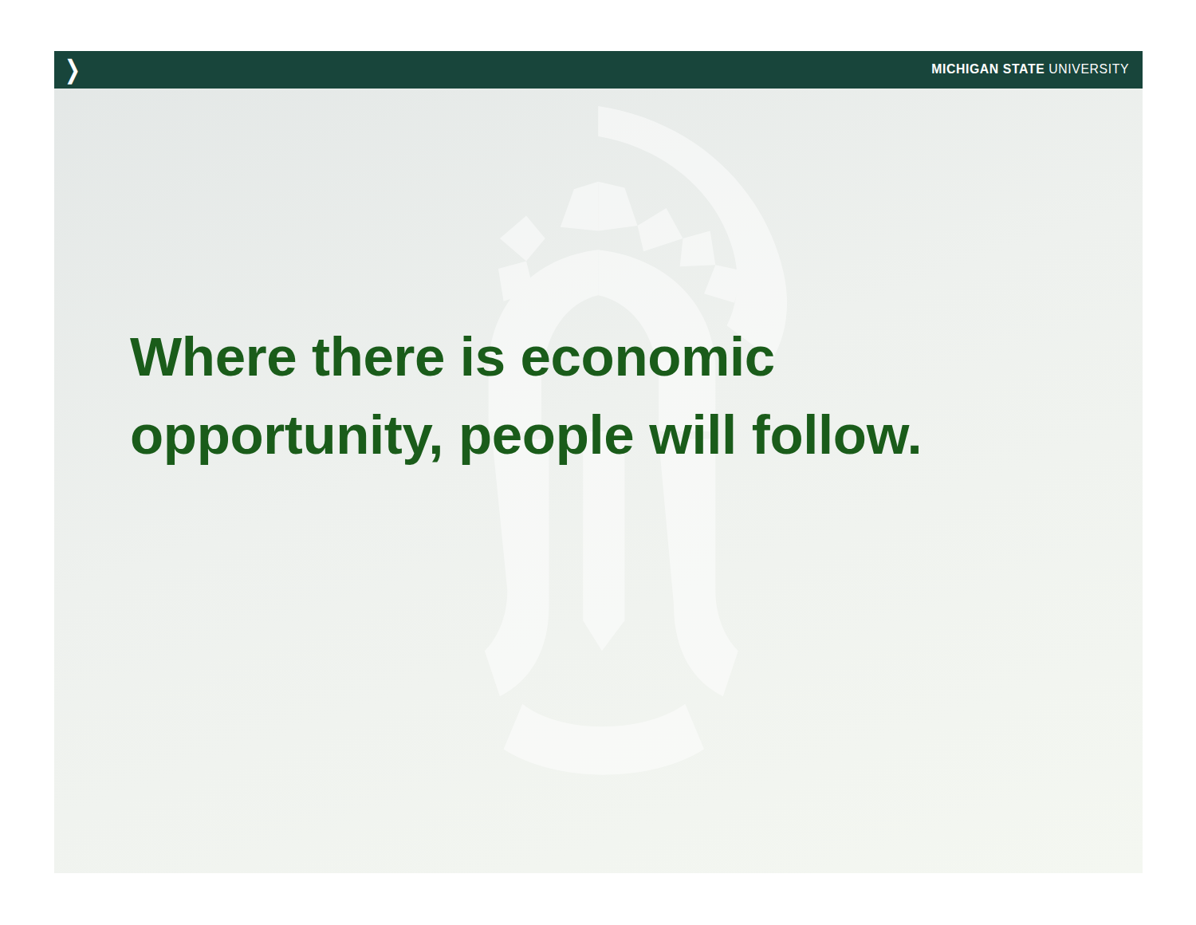❯ MICHIGAN STATE UNIVERSITY
Where there is economic opportunity, people will follow.